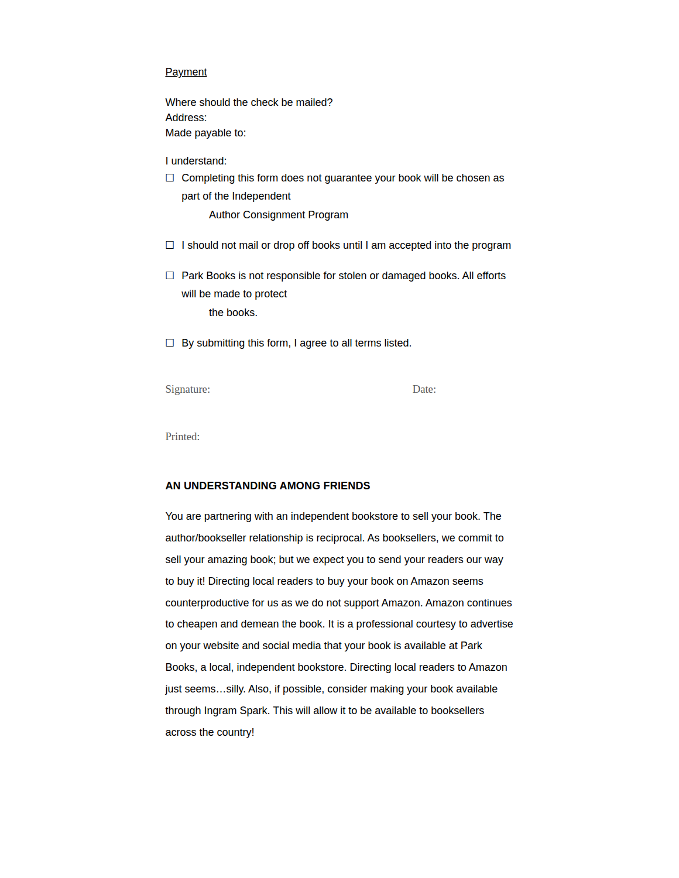Payment
Where should the check be mailed?
Address:
Made payable to:
I understand:
Completing this form does not guarantee your book will be chosen as part of the Independent Author Consignment Program
I should not mail or drop off books until I am accepted into the program
Park Books is not responsible for stolen or damaged books. All efforts will be made to protect the books.
By submitting this form, I agree to all terms listed.
Signature:Date:
Printed:
AN UNDERSTANDING AMONG FRIENDS
You are partnering with an independent bookstore to sell your book. The author/bookseller relationship is reciprocal. As booksellers, we commit to sell your amazing book; but we expect you to send your readers our way to buy it! Directing local readers to buy your book on Amazon seems counterproductive for us as we do not support Amazon. Amazon continues to cheapen and demean the book. It is a professional courtesy to advertise on your website and social media that your book is available at Park Books, a local, independent bookstore. Directing local readers to Amazon just seems…silly. Also, if possible, consider making your book available through Ingram Spark. This will allow it to be available to booksellers across the country!